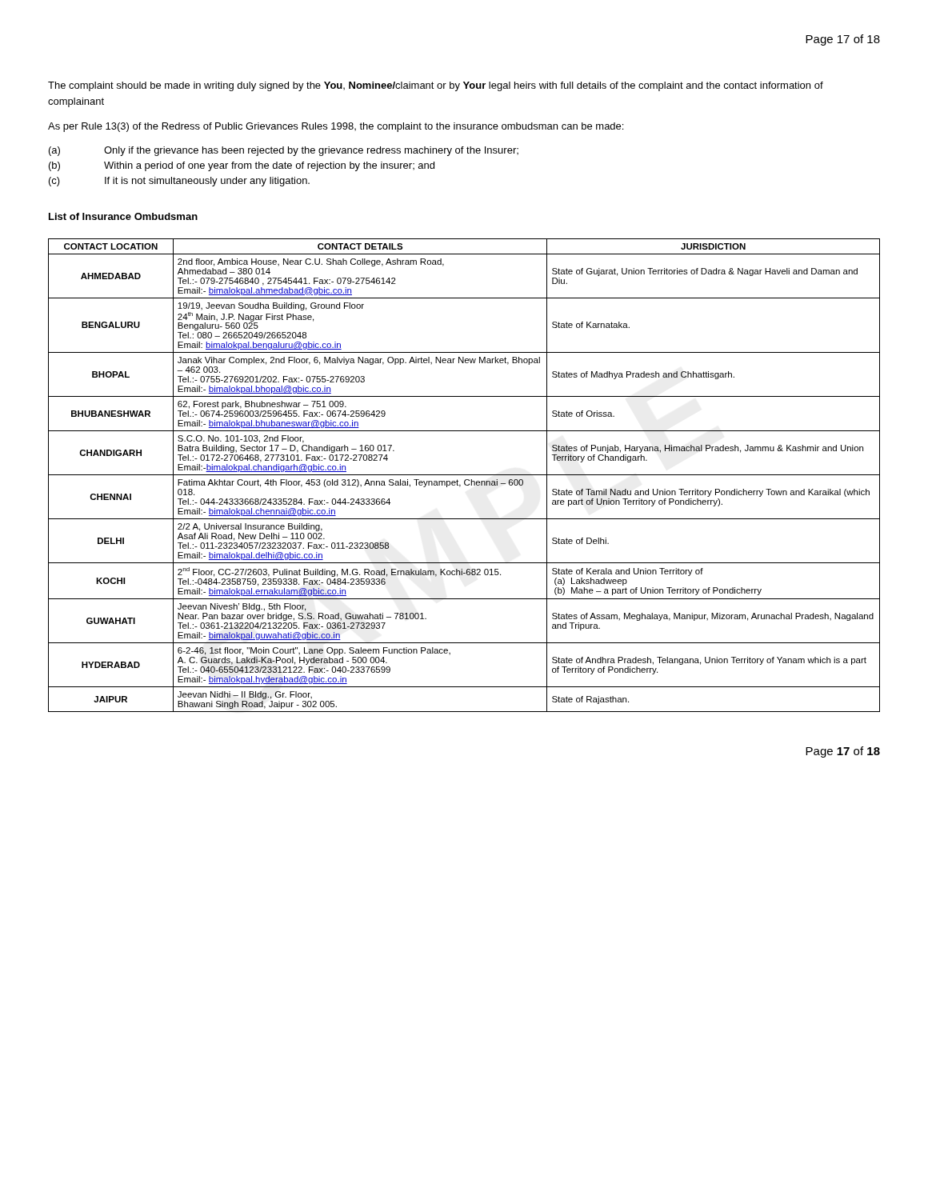SAMPLE
Page 17 of 18
The complaint should be made in writing duly signed by the You, Nominee/claimant or by Your legal heirs with full details of the complaint and the contact information of complainant
As per Rule 13(3) of the Redress of Public Grievances Rules 1998, the complaint to the insurance ombudsman can be made:
(a) Only if the grievance has been rejected by the grievance redress machinery of the Insurer;
(b) Within a period of one year from the date of rejection by the insurer; and
(c) If it is not simultaneously under any litigation.
List of Insurance Ombudsman
| CONTACT LOCATION | CONTACT DETAILS | JURISDICTION |
| --- | --- | --- |
| AHMEDABAD | 2nd floor, Ambica House, Near C.U. Shah College, Ashram Road, Ahmedabad – 380 014 Tel.:- 079-27546840 , 27545441. Fax:- 079-27546142 Email:- bimalokpal.ahmedabad@gbic.co.in | State of Gujarat, Union Territories of Dadra & Nagar Haveli and Daman and Diu. |
| BENGALURU | 19/19, Jeevan Soudha Building, Ground Floor 24 th Main, J.P. Nagar First Phase, Bengaluru- 560 025 Tel.: 080 – 26652049/26652048 Email: bimalokpal.bengaluru@gbic.co.in | State of Karnataka. |
| BHOPAL | Janak Vihar Complex, 2nd Floor, 6, Malviya Nagar, Opp. Airtel, Near New Market, Bhopal – 462 003. Tel.:- 0755-2769201/202. Fax:- 0755-2769203 Email:- bimalokpal.bhopal@gbic.co.in | States of Madhya Pradesh and Chhattisgarh. |
| BHUBANESHWAR | 62, Forest park, Bhubneshwar – 751 009. Tel.:- 0674-2596003/2596455. Fax:- 0674-2596429 Email:- bimalokpal.bhubaneswar@gbic.co.in | State of Orissa. |
| CHANDIGARH | S.C.O. No. 101-103, 2nd Floor, Batra Building, Sector 17 – D, Chandigarh – 160 017. Tel.:- 0172-2706468, 2773101. Fax:- 0172-2708274 Email:- bimalokpal.chandigarh@gbic.co.in | States of Punjab, Haryana, Himachal Pradesh, Jammu & Kashmir and Union Territory of Chandigarh. |
| CHENNAI | Fatima Akhtar Court, 4th Floor, 453 (old 312), Anna Salai, Teynampet, Chennai – 600 018. Tel.:- 044-24333668/24335284. Fax:- 044-24333664 Email:- bimalokpal.chennai@gbic.co.in | State of Tamil Nadu and Union Territory Pondicherry Town and Karaikal (which are part of Union Territory of Pondicherry). |
| DELHI | 2/2 A, Universal Insurance Building, Asaf Ali Road, New Delhi – 110 002. Tel.:- 011-23234057/23232037. Fax:- 011-23230858 Email:- bimalokpal.delhi@gbic.co.in | State of Delhi. |
| KOCHI | 2 nd Floor, CC-27/2603, Pulinat Building, M.G. Road, Ernakulam, Kochi-682 015. Tel.:-0484-2358759, 2359338. Fax:- 0484-2359336 Email:- bimalokpal.ernakulam@gbic.co.in | State of Kerala and Union Territory of (a) Lakshadweep (b) Mahe – a part of Union Territory of Pondicherry |
| GUWAHATI | Jeevan Nivesh’ Bldg., 5th Floor, Near. Pan bazar over bridge, S.S. Road, Guwahati – 781001. Tel.:- 0361-2132204/2132205. Fax:- 0361-2732937 Email:- bimalokpal.guwahati@gbic.co.in | States of Assam, Meghalaya, Manipur, Mizoram, Arunachal Pradesh, Nagaland and Tripura. |
| HYDERABAD | 6-2-46, 1st floor, "Moin Court", Lane Opp. Saleem Function Palace, A. C. Guards, Lakdi-Ka-Pool, Hyderabad - 500 004. Tel.:- 040-65504123/23312122. Fax:- 040-23376599 Email:- bimalokpal.hyderabad@gbic.co.in | State of Andhra Pradesh, Telangana, Union Territory of Yanam which is a part of Territory of Pondicherry. |
| JAIPUR | Jeevan Nidhi – II Bldg., Gr. Floor, Bhawani Singh Road, Jaipur - 302 005. | State of Rajasthan. |
Page 17 of 18